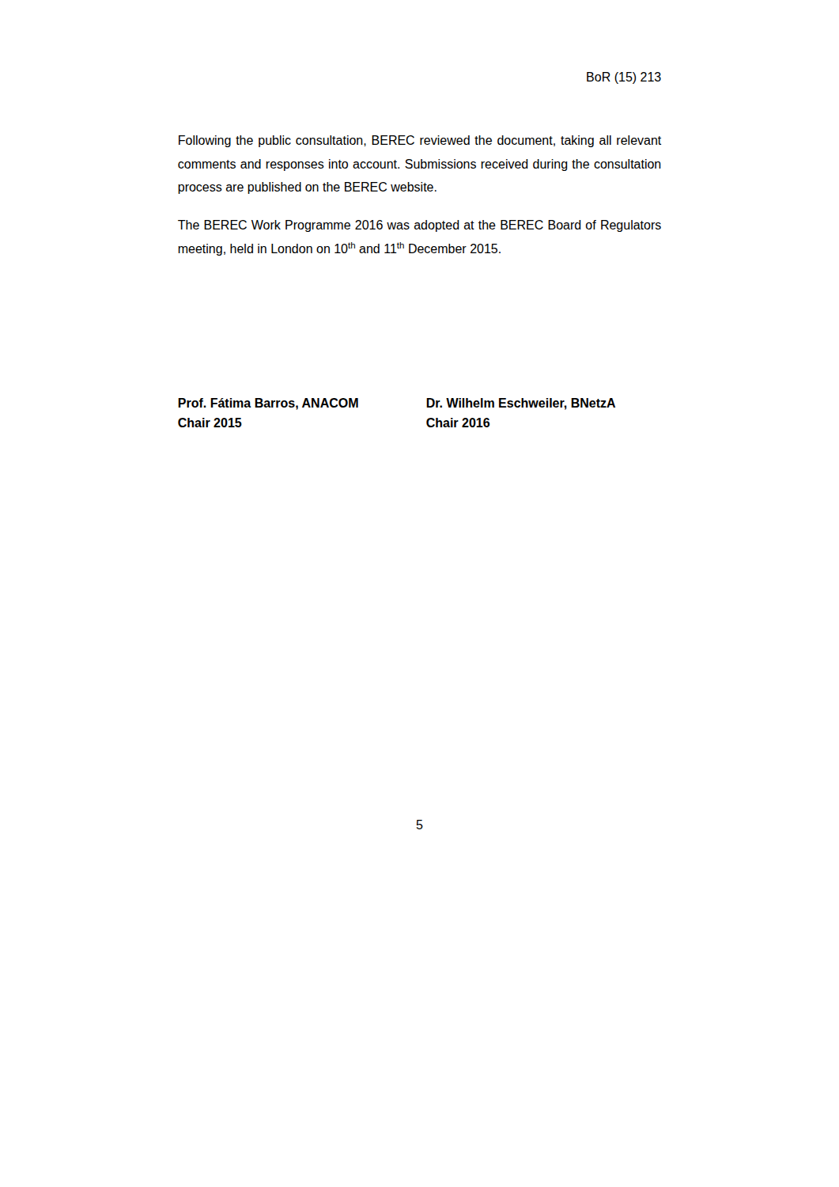BoR (15) 213
Following the public consultation, BEREC reviewed the document, taking all relevant comments and responses into account. Submissions received during the consultation process are published on the BEREC website.
The BEREC Work Programme 2016 was adopted at the BEREC Board of Regulators meeting, held in London on 10th and 11th December 2015.
Prof. Fátima Barros, ANACOM
Chair 2015
Dr. Wilhelm Eschweiler, BNetzA
Chair 2016
5